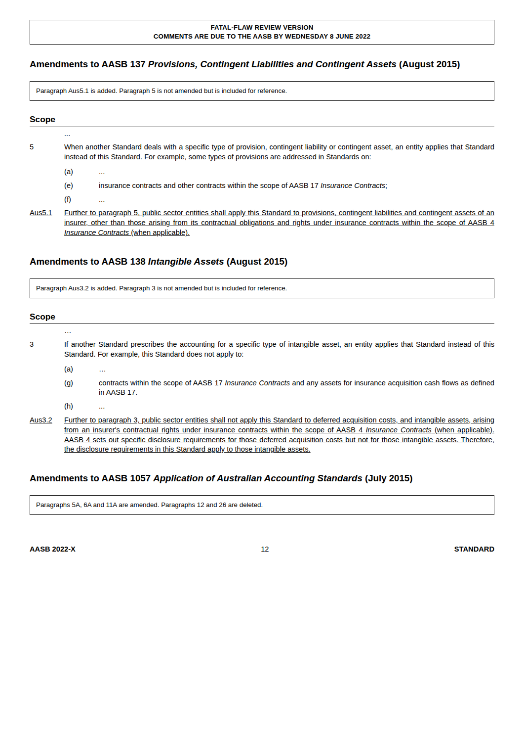FATAL-FLAW REVIEW VERSION
COMMENTS ARE DUE TO THE AASB BY WEDNESDAY 8 JUNE 2022
Amendments to AASB 137 Provisions, Contingent Liabilities and Contingent Assets (August 2015)
Paragraph Aus5.1 is added. Paragraph 5 is not amended but is included for reference.
Scope
...
5
When another Standard deals with a specific type of provision, contingent liability or contingent asset, an entity applies that Standard instead of this Standard. For example, some types of provisions are addressed in Standards on:
(a)
...
(e)
insurance contracts and other contracts within the scope of AASB 17 Insurance Contracts;
(f)
...
Aus5.1
Further to paragraph 5, public sector entities shall apply this Standard to provisions, contingent liabilities and contingent assets of an insurer, other than those arising from its contractual obligations and rights under insurance contracts within the scope of AASB 4 Insurance Contracts (when applicable).
Amendments to AASB 138 Intangible Assets (August 2015)
Paragraph Aus3.2 is added. Paragraph 3 is not amended but is included for reference.
Scope
…
3
If another Standard prescribes the accounting for a specific type of intangible asset, an entity applies that Standard instead of this Standard. For example, this Standard does not apply to:
(a)
…
(g)
contracts within the scope of AASB 17 Insurance Contracts and any assets for insurance acquisition cash flows as defined in AASB 17.
(h)
...
Aus3.2
Further to paragraph 3, public sector entities shall not apply this Standard to deferred acquisition costs, and intangible assets, arising from an insurer's contractual rights under insurance contracts within the scope of AASB 4 Insurance Contracts (when applicable). AASB 4 sets out specific disclosure requirements for those deferred acquisition costs but not for those intangible assets. Therefore, the disclosure requirements in this Standard apply to those intangible assets.
Amendments to AASB 1057 Application of Australian Accounting Standards (July 2015)
Paragraphs 5A, 6A and 11A are amended. Paragraphs 12 and 26 are deleted.
AASB 2022-X
12
STANDARD